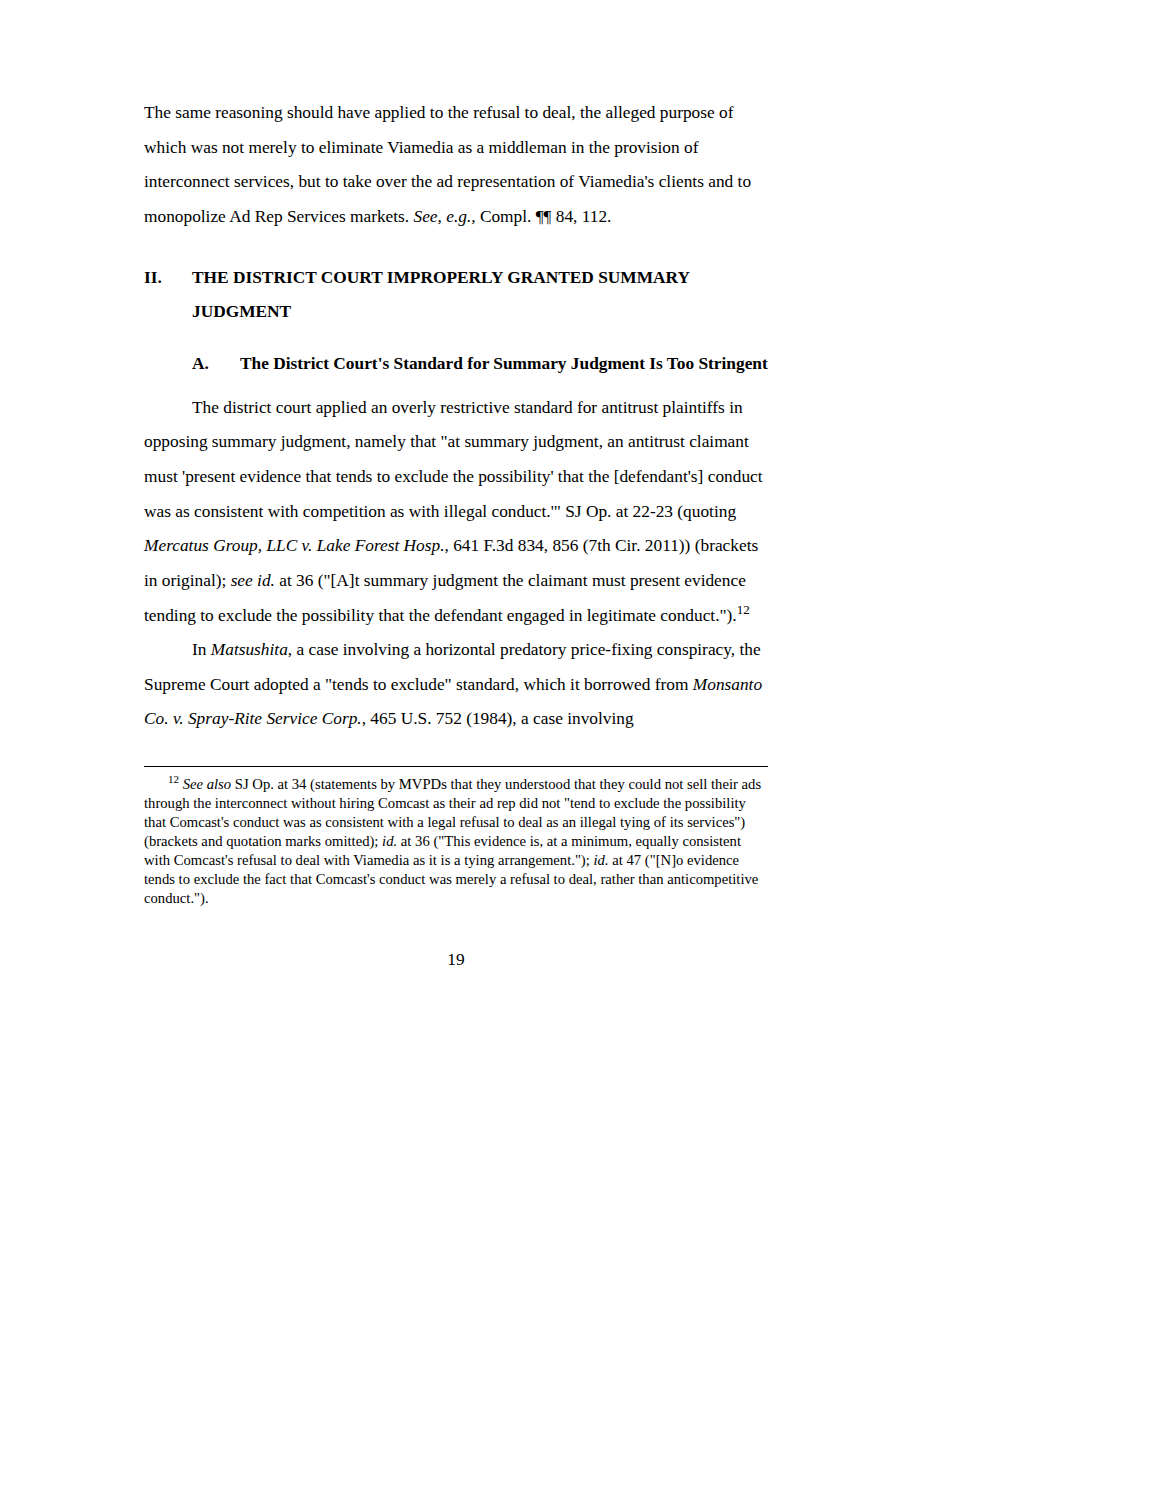The same reasoning should have applied to the refusal to deal, the alleged purpose of which was not merely to eliminate Viamedia as a middleman in the provision of interconnect services, but to take over the ad representation of Viamedia's clients and to monopolize Ad Rep Services markets. See, e.g., Compl. ¶¶ 84, 112.
II. THE DISTRICT COURT IMPROPERLY GRANTED SUMMARY JUDGMENT
A. The District Court's Standard for Summary Judgment Is Too Stringent
The district court applied an overly restrictive standard for antitrust plaintiffs in opposing summary judgment, namely that "at summary judgment, an antitrust claimant must 'present evidence that tends to exclude the possibility' that the [defendant's] conduct was as consistent with competition as with illegal conduct.'" SJ Op. at 22-23 (quoting Mercatus Group, LLC v. Lake Forest Hosp., 641 F.3d 834, 856 (7th Cir. 2011)) (brackets in original); see id. at 36 ("[A]t summary judgment the claimant must present evidence tending to exclude the possibility that the defendant engaged in legitimate conduct.").12
In Matsushita, a case involving a horizontal predatory price-fixing conspiracy, the Supreme Court adopted a "tends to exclude" standard, which it borrowed from Monsanto Co. v. Spray-Rite Service Corp., 465 U.S. 752 (1984), a case involving
12 See also SJ Op. at 34 (statements by MVPDs that they understood that they could not sell their ads through the interconnect without hiring Comcast as their ad rep did not "tend to exclude the possibility that Comcast's conduct was as consistent with a legal refusal to deal as an illegal tying of its services") (brackets and quotation marks omitted); id. at 36 ("This evidence is, at a minimum, equally consistent with Comcast's refusal to deal with Viamedia as it is a tying arrangement."); id. at 47 ("[N]o evidence tends to exclude the fact that Comcast's conduct was merely a refusal to deal, rather than anticompetitive conduct.").
19